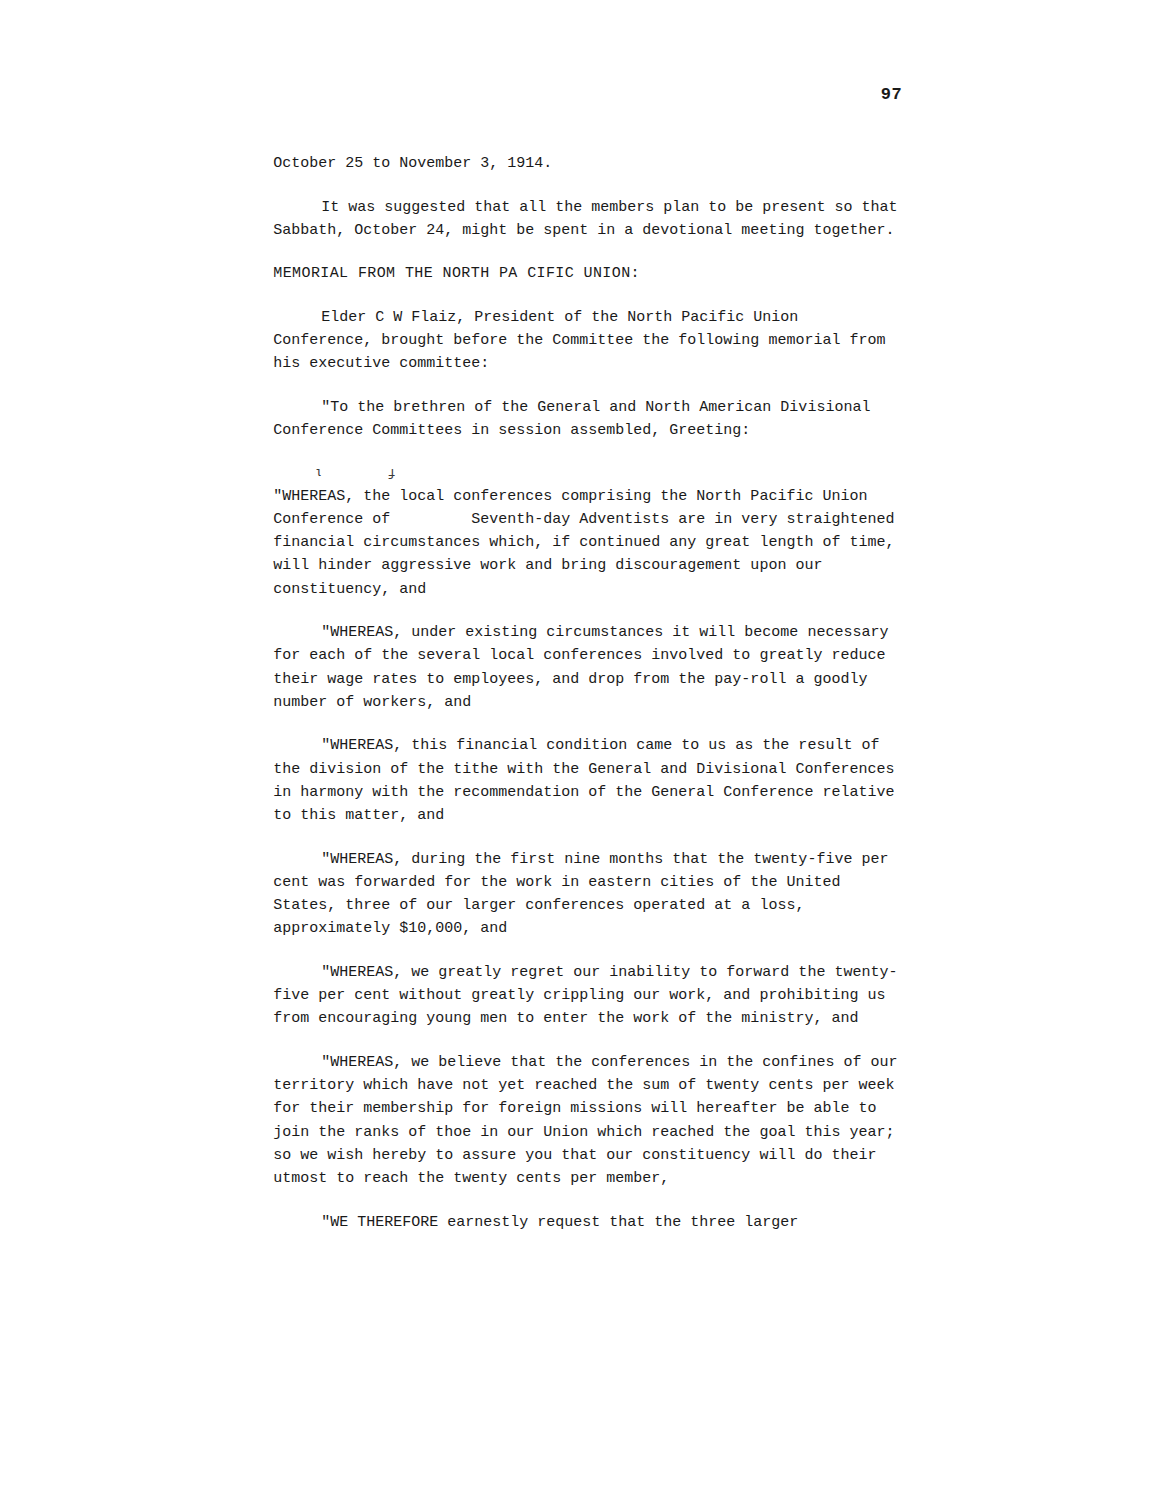97
October 25 to November 3, 1914.
It was suggested that all the members plan to be present so that Sabbath, October 24, might be spent in a devotional meeting together.
MEMORIAL FROM THE NORTH PA CIFIC UNION:
Elder C W Flaiz, President of the North Pacific Union Conference, brought before the Committee the following memorial from his executive committee:
"To the brethren of the General and North American Divisional Conference Committees in session assembled, Greeting:
ɩ ɟ
"WHEREAS, the local conferences comprising the North Pacific Union Conference of Seventh-day Adventists are in very straightened financial circumstances which, if continued any great length of time, will hinder aggressive work and bring discouragement upon our constituency, and
"WHEREAS, under existing circumstances it will become necessary for each of the several local conferences involved to greatly reduce their wage rates to employees, and drop from the pay-roll a goodly number of workers, and
"WHEREAS, this financial condition came to us as the result of the division of the tithe with the General and Divisional Conferences in harmony with the recommendation of the General Conference relative to this matter, and
"WHEREAS, during the first nine months that the twenty-five per cent was forwarded for the work in eastern cities of the United States, three of our larger conferences operated at a loss, approximately $10,000, and
"WHEREAS, we greatly regret our inability to forward the twenty-five per cent without greatly crippling our work, and prohibiting us from encouraging young men to enter the work of the ministry, and
"WHEREAS, we believe that the conferences in the confines of our territory which have not yet reached the sum of twenty cents per week for their membership for foreign missions will hereafter be able to join the ranks of thoe in our Union which reached the goal this year; so we wish hereby to assure you that our constituency will do their utmost to reach the twenty cents per member,
"WE THEREFORE earnestly request that the three larger